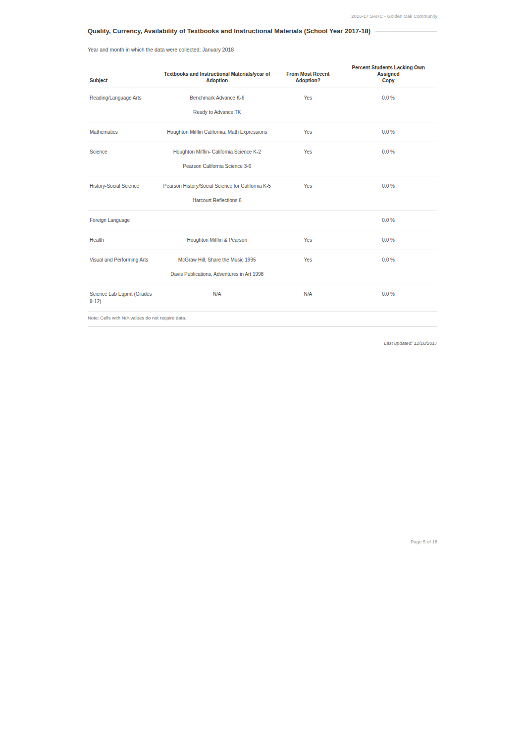2016-17 SARC - Golden Oak Community
Quality, Currency, Availability of Textbooks and Instructional Materials (School Year 2017-18)
Year and month in which the data were collected: January 2018
| Subject | Textbooks and Instructional Materials/year of Adoption | From Most Recent Adoption? | Percent Students Lacking Own Assigned Copy |
| --- | --- | --- | --- |
| Reading/Language Arts | Benchmark Advance K-6 Ready to Advance TK | Yes | 0.0 % |
| Mathematics | Houghton Mifflin California: Math Expressions | Yes | 0.0 % |
| Science | Houghton Mifflin- California Science K-2 Pearson California Science 3-6 | Yes | 0.0 % |
| History-Social Science | Pearson History/Social Science for California K-5 Harcourt Reflections 6 | Yes | 0.0 % |
| Foreign Language | | | 0.0 % |
| Health | Houghton Mifflin & Pearson | Yes | 0.0 % |
| Visual and Performing Arts | McGraw Hill, Share the Music 1995 Davis Publications, Adventures in Art 1998 | Yes | 0.0 % |
| Science Lab Eqpmt (Grades 9-12) | N/A | N/A | 0.0 % |
Note: Cells with N/A values do not require data.
Last updated: 12/18/2017
Page 5 of 18